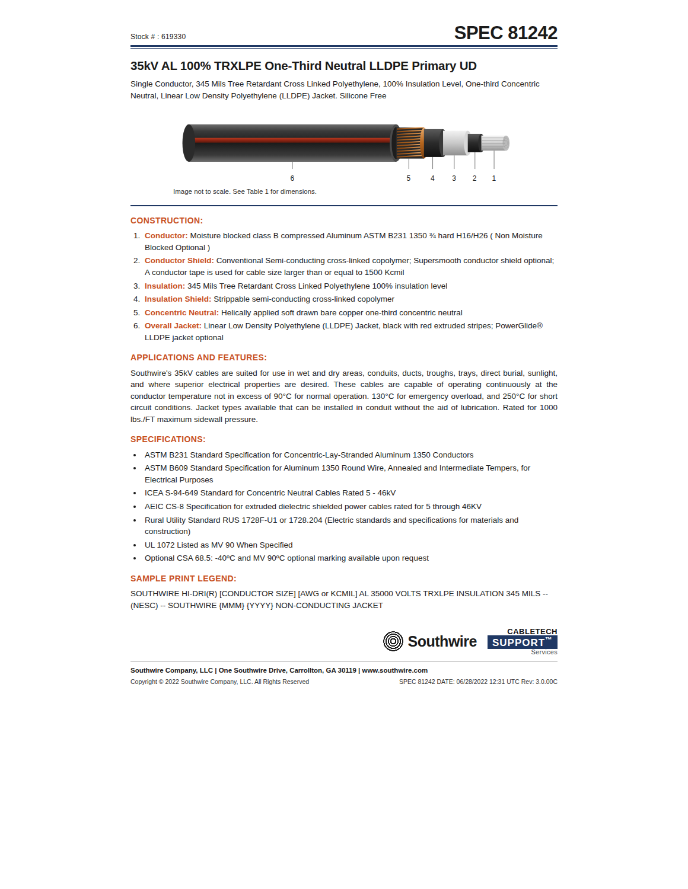Stock # : 619330
SPEC 81242
35kV AL 100% TRXLPE One-Third Neutral LLDPE Primary UD
Single Conductor, 345 Mils Tree Retardant Cross Linked Polyethylene, 100% Insulation Level, One-third Concentric Neutral, Linear Low Density Polyethylene (LLDPE) Jacket. Silicone Free
6 5 4 3 2 1
Image not to scale. See Table 1 for dimensions.
Construction:
Conductor: Moisture blocked class B compressed Aluminum ASTM B231 1350 ¾ hard H16/H26 ( Non Moisture Blocked Optional )
Conductor Shield: Conventional Semi-conducting cross-linked copolymer; Supersmooth conductor shield optional; A conductor tape is used for cable size larger than or equal to 1500 Kcmil
Insulation: 345 Mils Tree Retardant Cross Linked Polyethylene 100% insulation level
Insulation Shield: Strippable semi-conducting cross-linked copolymer
Concentric Neutral: Helically applied soft drawn bare copper one-third concentric neutral
Overall Jacket: Linear Low Density Polyethylene (LLDPE) Jacket, black with red extruded stripes; PowerGlide® LLDPE jacket optional
Applications and Features:
Southwire's 35kV cables are suited for use in wet and dry areas, conduits, ducts, troughs, trays, direct burial, sunlight, and where superior electrical properties are desired. These cables are capable of operating continuously at the conductor temperature not in excess of 90°C for normal operation. 130°C for emergency overload, and 250°C for short circuit conditions. Jacket types available that can be installed in conduit without the aid of lubrication. Rated for 1000 lbs./FT maximum sidewall pressure.
Specifications:
ASTM B231 Standard Specification for Concentric-Lay-Stranded Aluminum 1350 Conductors
ASTM B609 Standard Specification for Aluminum 1350 Round Wire, Annealed and Intermediate Tempers, for Electrical Purposes
ICEA S-94-649 Standard for Concentric Neutral Cables Rated 5 - 46kV
AEIC CS-8 Specification for extruded dielectric shielded power cables rated for 5 through 46KV
Rural Utility Standard RUS 1728F-U1 or 1728.204 (Electric standards and specifications for materials and construction)
UL 1072 Listed as MV 90 When Specified
Optional CSA 68.5: -40ºC and MV 90ºC optional marking available upon request
Sample Print Legend:
SOUTHWIRE HI-DRI(R) [CONDUCTOR SIZE] [AWG or KCMIL] AL 35000 VOLTS TRXLPE INSULATION 345 MILS -- (NESC) -- SOUTHWIRE {MMM} {YYYY} NON-CONDUCTING JACKET
Southwire
CABLETECH
SUPPORT™
Services
Southwire Company, LLC | One Southwire Drive, Carrollton, GA 30119 | www.southwire.com
Copyright © 2022 Southwire Company, LLC. All Rights Reserved
SPEC 81242 DATE: 06/28/2022 12:31 UTC Rev: 3.0.00C